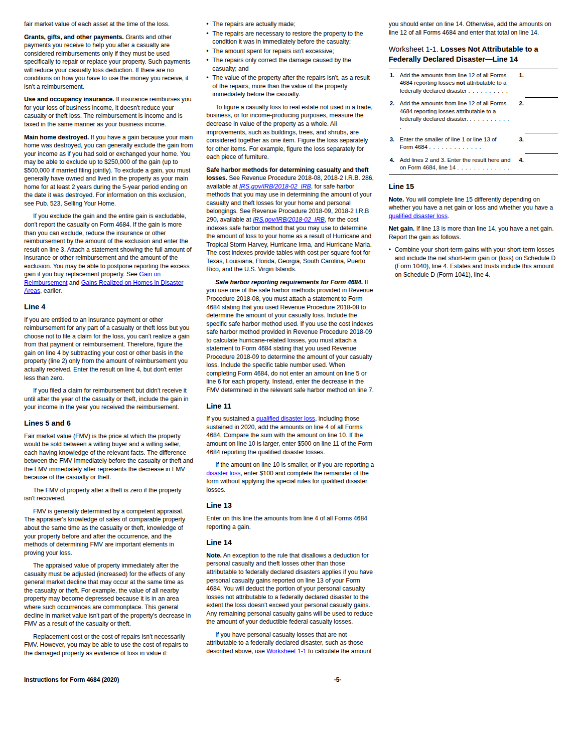fair market value of each asset at the time of the loss.
Grants, gifts, and other payments. Grants and other payments you receive to help you after a casualty are considered reimbursements only if they must be used specifically to repair or replace your property. Such payments will reduce your casualty loss deduction. If there are no conditions on how you have to use the money you receive, it isn't a reimbursement.
Use and occupancy insurance. If insurance reimburses you for your loss of business income, it doesn't reduce your casualty or theft loss. The reimbursement is income and is taxed in the same manner as your business income.
Main home destroyed. If you have a gain because your main home was destroyed, you can generally exclude the gain from your income as if you had sold or exchanged your home. You may be able to exclude up to $250,000 of the gain (up to $500,000 if married filing jointly). To exclude a gain, you must generally have owned and lived in the property as your main home for at least 2 years during the 5-year period ending on the date it was destroyed. For information on this exclusion, see Pub. 523, Selling Your Home.
If you exclude the gain and the entire gain is excludable, don't report the casualty on Form 4684. If the gain is more than you can exclude, reduce the insurance or other reimbursement by the amount of the exclusion and enter the result on line 3. Attach a statement showing the full amount of insurance or other reimbursement and the amount of the exclusion. You may be able to postpone reporting the excess gain if you buy replacement property. See Gain on Reimbursement and Gains Realized on Homes in Disaster Areas, earlier.
Line 4
If you are entitled to an insurance payment or other reimbursement for any part of a casualty or theft loss but you choose not to file a claim for the loss, you can't realize a gain from that payment or reimbursement. Therefore, figure the gain on line 4 by subtracting your cost or other basis in the property (line 2) only from the amount of reimbursement you actually received. Enter the result on line 4, but don't enter less than zero.
If you filed a claim for reimbursement but didn't receive it until after the year of the casualty or theft, include the gain in your income in the year you received the reimbursement.
Lines 5 and 6
Fair market value (FMV) is the price at which the property would be sold between a willing buyer and a willing seller, each having knowledge of the relevant facts. The difference between the FMV immediately before the casualty or theft and the FMV immediately after represents the decrease in FMV because of the casualty or theft.
The FMV of property after a theft is zero if the property isn't recovered.
FMV is generally determined by a competent appraisal. The appraiser's knowledge of sales of comparable property about the same time as the casualty or theft, knowledge of your property before and after the occurrence, and the methods of determining FMV are important elements in proving your loss.
The appraised value of property immediately after the casualty must be adjusted (increased) for the effects of any general market decline that may occur at the same time as the casualty or theft. For example, the value of all nearby property may become depressed because it is in an area where such occurrences are commonplace. This general decline in market value isn't part of the property's decrease in FMV as a result of the casualty or theft.
Replacement cost or the cost of repairs isn't necessarily FMV. However, you may be able to use the cost of repairs to the damaged property as evidence of loss in value if:
The repairs are actually made;
The repairs are necessary to restore the property to the condition it was in immediately before the casualty;
The amount spent for repairs isn't excessive;
The repairs only correct the damage caused by the casualty; and
The value of the property after the repairs isn't, as a result of the repairs, more than the value of the property immediately before the casualty.
To figure a casualty loss to real estate not used in a trade, business, or for income-producing purposes, measure the decrease in value of the property as a whole. All improvements, such as buildings, trees, and shrubs, are considered together as one item. Figure the loss separately for other items. For example, figure the loss separately for each piece of furniture.
Safe harbor methods for determining casualty and theft losses. See Revenue Procedure 2018-08, 2018-2 I.R.B. 286, available at IRS.gov/IRB/2018-02_IRB, for safe harbor methods that you may use in determining the amount of your casualty and theft losses for your home and personal belongings. See Revenue Procedure 2018-09, 2018-2 I.R.B 290, available at IRS.gov/IRB/2018-02_IRB, for the cost indexes safe harbor method that you may use to determine the amount of loss to your home as a result of Hurricane and Tropical Storm Harvey, Hurricane Irma, and Hurricane Maria. The cost indexes provide tables with cost per square foot for Texas, Louisiana, Florida, Georgia, South Carolina, Puerto Rico, and the U.S. Virgin Islands.
Safe harbor reporting requirements for Form 4684. If you use one of the safe harbor methods provided in Revenue Procedure 2018-08, you must attach a statement to Form 4684 stating that you used Revenue Procedure 2018-08 to determine the amount of your casualty loss. Include the specific safe harbor method used. If you use the cost indexes safe harbor method provided in Revenue Procedure 2018-09 to calculate hurricane-related losses, you must attach a statement to Form 4684 stating that you used Revenue Procedure 2018-09 to determine the amount of your casualty loss. Include the specific table number used. When completing Form 4684, do not enter an amount on line 5 or line 6 for each property. Instead, enter the decrease in the FMV determined in the relevant safe harbor method on line 7.
Line 11
If you sustained a qualified disaster loss, including those sustained in 2020, add the amounts on line 4 of all Forms 4684. Compare the sum with the amount on line 10. If the amount on line 10 is larger, enter $500 on line 11 of the Form 4684 reporting the qualified disaster losses.
If the amount on line 10 is smaller, or if you are reporting a disaster loss, enter $100 and complete the remainder of the form without applying the special rules for qualified disaster losses.
Line 13
Enter on this line the amounts from line 4 of all Forms 4684 reporting a gain.
Line 14
Note. An exception to the rule that disallows a deduction for personal casualty and theft losses other than those attributable to federally declared disasters applies if you have personal casualty gains reported on line 13 of your Form 4684. You will deduct the portion of your personal casualty losses not attributable to a federally declared disaster to the extent the loss doesn't exceed your personal casualty gains. Any remaining personal casualty gains will be used to reduce the amount of your deductible federal casualty losses.
If you have personal casualty losses that are not attributable to a federally declared disaster, such as those described above, use Worksheet 1-1 to calculate the amount you should enter on line 14. Otherwise, add the amounts on line 12 of all Forms 4684 and enter that total on line 14.
Worksheet 1-1. Losses Not Attributable to a Federally Declared Disaster—Line 14
| 1. | Add the amounts from line 12 of all Forms 4684 reporting losses not attributable to a federally declared disaster . . . . . . . . . . | 1. | |
| 2. | Add the amounts from line 12 of all Forms 4684 reporting losses attributable to a federally declared disaster. . . . . . . . . . . . | 2. | |
| 3. | Enter the smaller of line 1 or line 13 of Form 4684 . . . . . . . . . . . . . | 3. | |
| 4. | Add lines 2 and 3. Enter the result here and on Form 4684, line 14 . . . . . . . . . . . . . | 4. | |
Line 15
Note. You will complete line 15 differently depending on whether you have a net gain or loss and whether you have a qualified disaster loss.
Net gain. If line 13 is more than line 14, you have a net gain. Report the gain as follows.
Combine your short-term gains with your short-term losses and include the net short-term gain or (loss) on Schedule D (Form 1040), line 4. Estates and trusts include this amount on Schedule D (Form 1041), line 4.
Instructions for Form 4684 (2020) -5-